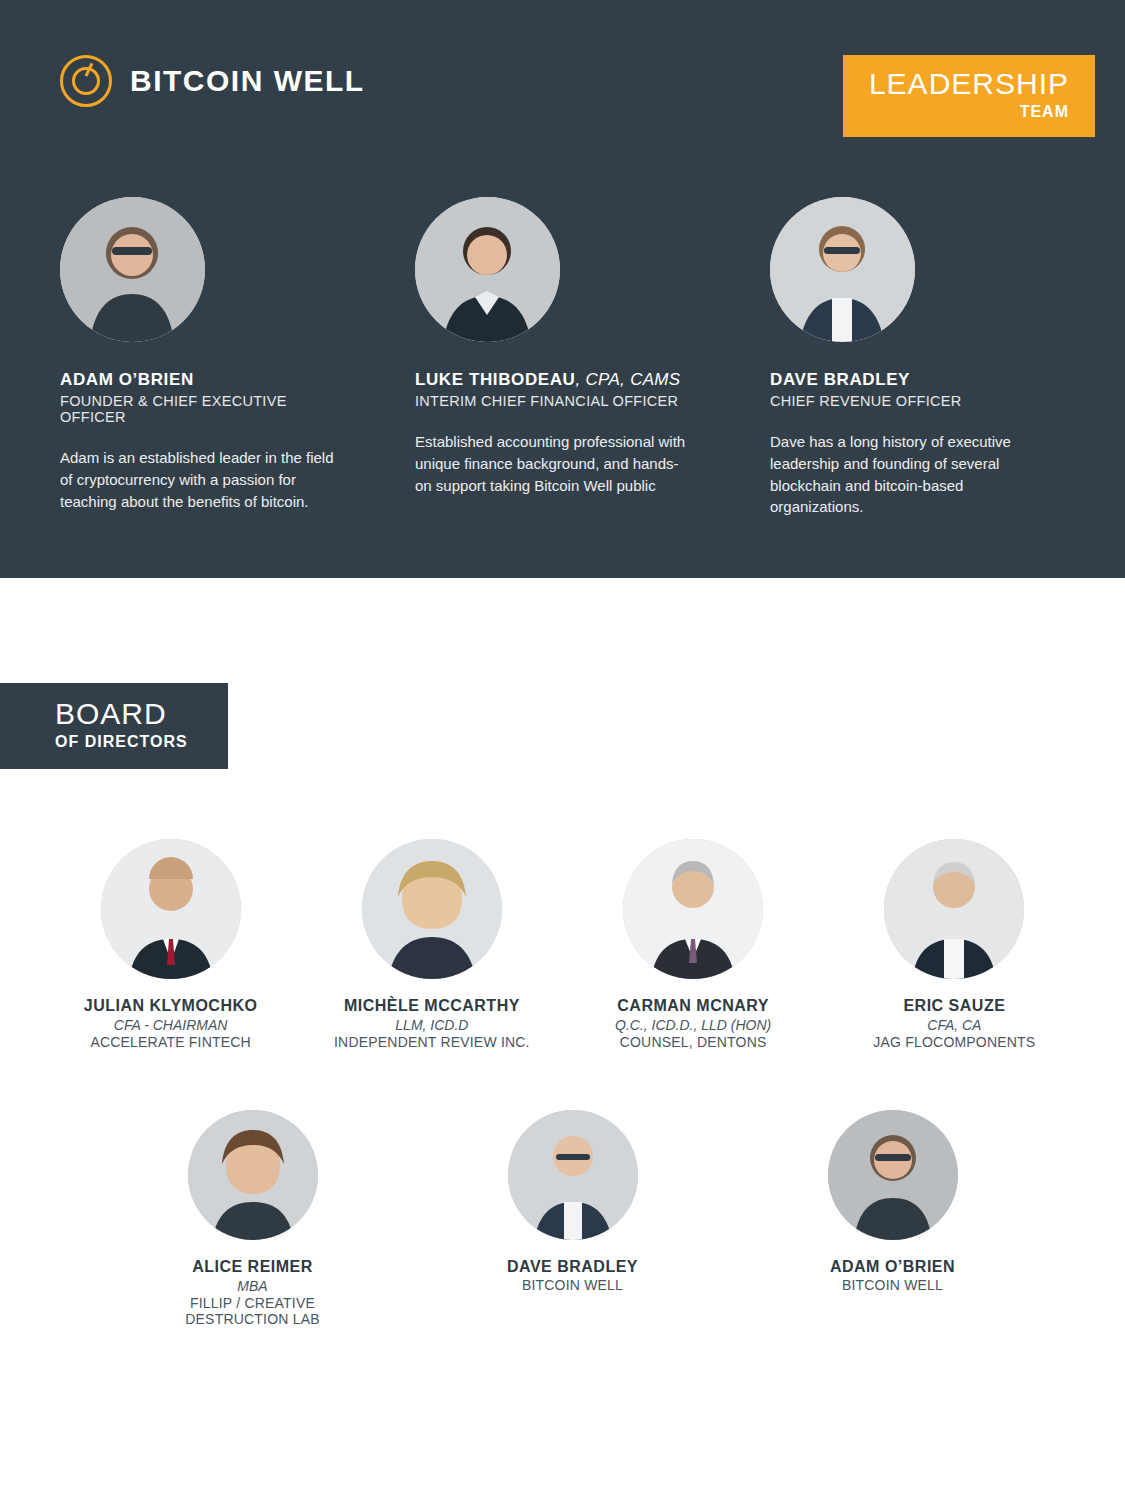BITCOIN WELL
LEADERSHIP
TEAM
ADAM O’BRIEN
Founder & Chief Executive Officer
Adam is an established leader in the field of cryptocurrency with a passion for teaching about the benefits of bitcoin.
LUKE THIBODEAU, CPA, CAMS
Interim Chief Financial Officer
Established accounting professional with unique finance background, and hands-on support taking Bitcoin Well public
DAVE BRADLEY
Chief Revenue Officer
Dave has a long history of executive leadership and founding of several blockchain and bitcoin-based organizations.
BOARD
OF DIRECTORS
JULIAN KLYMOCHKO
CFA - CHAIRMAN
Accelerate Fintech
MICHÈLE MCCARTHY
LLM, ICD.D
Independent Review Inc.
CARMAN MCNARY
Q.C., ICD.D., LLD (HON)
Counsel, Dentons
ERIC SAUZE
CFA, CA
JAG Flocomponents
ALICE REIMER
MBA
Fillip / Creative Destruction Lab
DAVE BRADLEY
Bitcoin Well
ADAM O’BRIEN
Bitcoin Well